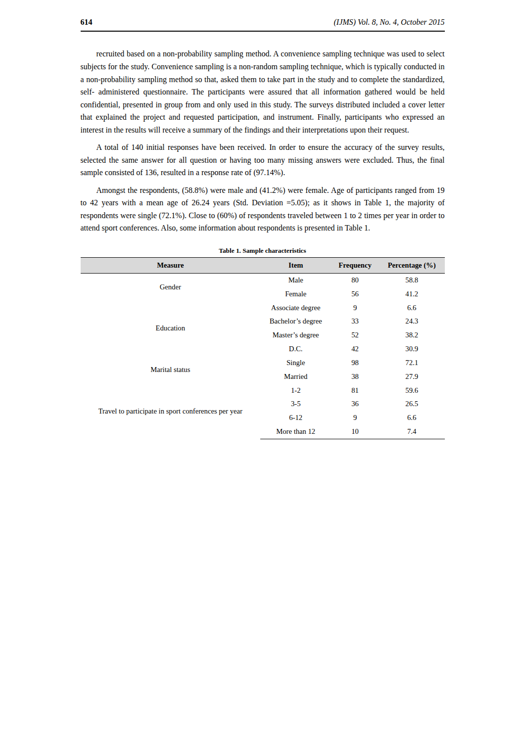614 (IJMS) Vol. 8, No. 4, October 2015
recruited based on a non-probability sampling method. A convenience sampling technique was used to select subjects for the study. Convenience sampling is a non-random sampling technique, which is typically conducted in a non-probability sampling method so that, asked them to take part in the study and to complete the standardized, self- administered questionnaire. The participants were assured that all information gathered would be held confidential, presented in group from and only used in this study. The surveys distributed included a cover letter that explained the project and requested participation, and instrument. Finally, participants who expressed an interest in the results will receive a summary of the findings and their interpretations upon their request.
A total of 140 initial responses have been received. In order to ensure the accuracy of the survey results, selected the same answer for all question or having too many missing answers were excluded. Thus, the final sample consisted of 136, resulted in a response rate of (97.14%).
Amongst the respondents, (58.8%) were male and (41.2%) were female. Age of participants ranged from 19 to 42 years with a mean age of 26.24 years (Std. Deviation =5.05); as it shows in Table 1, the majority of respondents were single (72.1%). Close to (60%) of respondents traveled between 1 to 2 times per year in order to attend sport conferences. Also, some information about respondents is presented in Table 1.
Table 1. Sample characteristics
| Measure | Item | Frequency | Percentage (%) |
| --- | --- | --- | --- |
| Gender | Male | 80 | 58.8 |
| Female | 56 | 41.2 |
| Education | Associate degree | 9 | 6.6 |
| Bachelor’s degree | 33 | 24.3 |
| Master’s degree | 52 | 38.2 |
| D.C. | 42 | 30.9 |
| Marital status | Single | 98 | 72.1 |
| Married | 38 | 27.9 |
| Travel to participate in sport conferences per year | 1-2 | 81 | 59.6 |
| 3-5 | 36 | 26.5 |
| 6-12 | 9 | 6.6 |
| More than 12 | 10 | 7.4 |